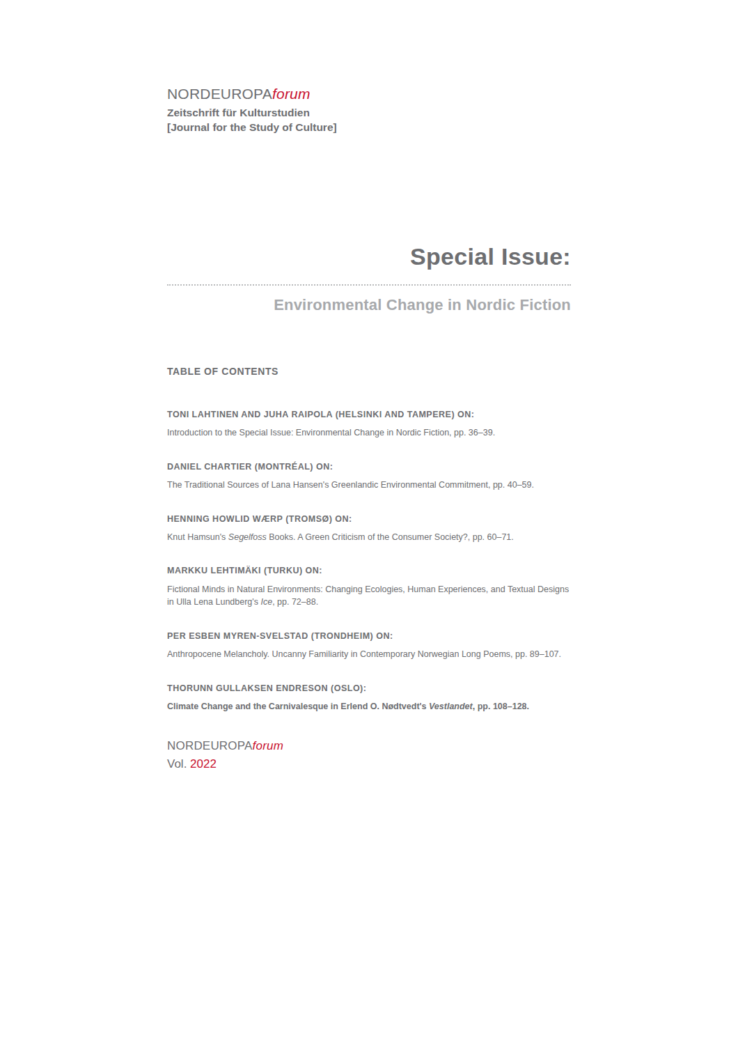NORDEUROPA forum
Zeitschrift für Kulturstudien
[Journal for the Study of Culture]
Special Issue:
Environmental Change in Nordic Fiction
TABLE OF CONTENTS
TONI LAHTINEN AND JUHA RAIPOLA (HELSINKI AND TAMPERE) ON:
Introduction to the Special Issue: Environmental Change in Nordic Fiction, pp. 36–39.
DANIEL CHARTIER (MONTRÉAL) ON:
The Traditional Sources of Lana Hansen's Greenlandic Environmental Commitment, pp. 40–59.
HENNING HOWLID WÆRP (TROMSØ) ON:
Knut Hamsun's Segelfoss Books. A Green Criticism of the Consumer Society?, pp. 60–71.
MARKKU LEHTIMÄKI (TURKU) ON:
Fictional Minds in Natural Environments: Changing Ecologies, Human Experiences, and Textual Designs in Ulla Lena Lundberg's Ice, pp. 72–88.
PER ESBEN MYREN-SVELSTAD (TRONDHEIM) ON:
Anthropocene Melancholy. Uncanny Familiarity in Contemporary Norwegian Long Poems, pp. 89–107.
THORUNN GULLAKSEN ENDRESON (OSLO):
Climate Change and the Carnivalesque in Erlend O. Nødtvedt's Vestlandet, pp. 108–128.
NORDEUROPA forum
Vol. 2022